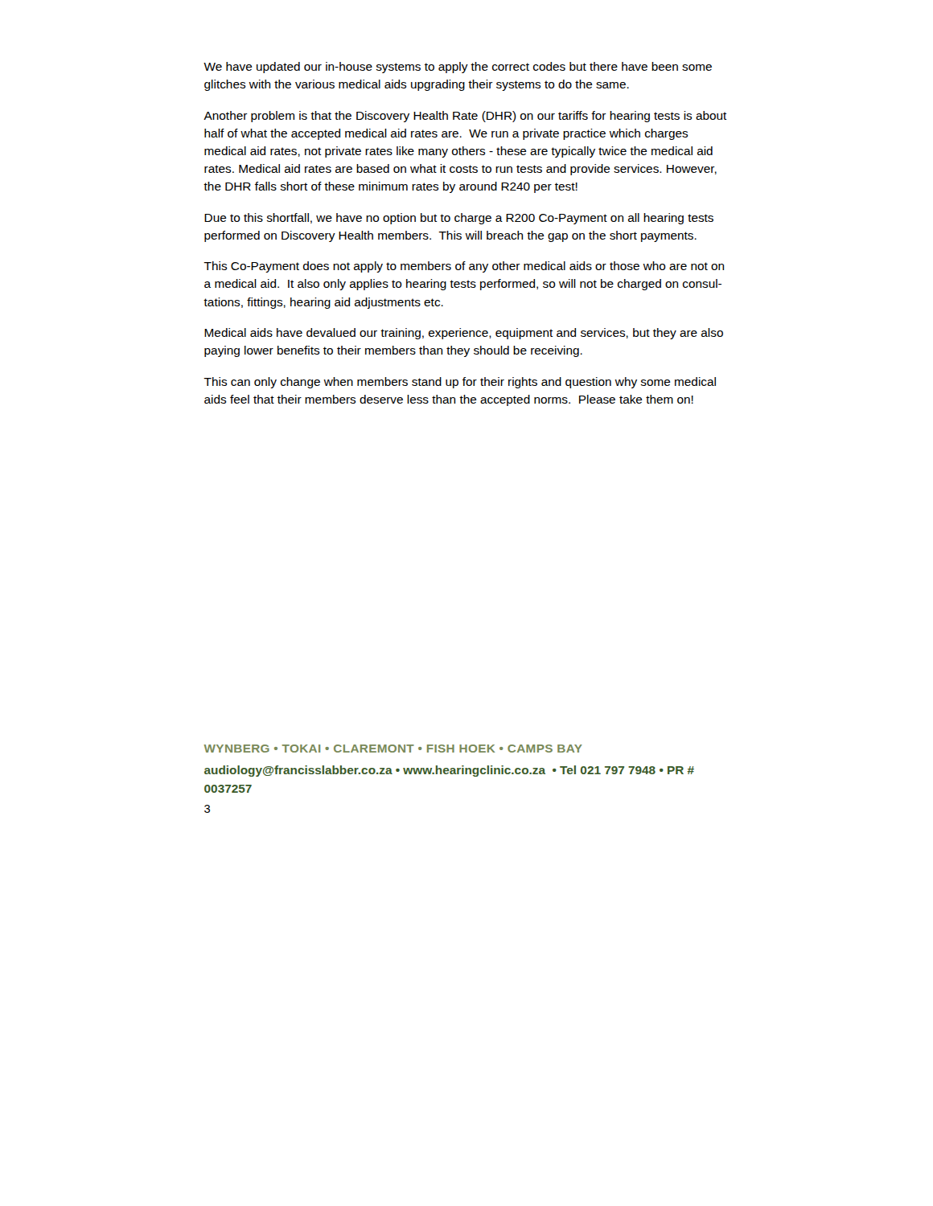We have updated our in-house systems to apply the correct codes but there have been some glitches with the various medical aids upgrading their systems to do the same.
Another problem is that the Discovery Health Rate (DHR) on our tariffs for hearing tests is about half of what the accepted medical aid rates are. We run a private practice which charges medical aid rates, not private rates like many others - these are typically twice the medical aid rates. Medical aid rates are based on what it costs to run tests and provide services. However, the DHR falls short of these minimum rates by around R240 per test!
Due to this shortfall, we have no option but to charge a R200 Co-Payment on all hearing tests performed on Discovery Health members. This will breach the gap on the short payments.
This Co-Payment does not apply to members of any other medical aids or those who are not on a medical aid. It also only applies to hearing tests performed, so will not be charged on consul-tations, fittings, hearing aid adjustments etc.
Medical aids have devalued our training, experience, equipment and services, but they are also paying lower benefits to their members than they should be receiving.
This can only change when members stand up for their rights and question why some medical aids feel that their members deserve less than the accepted norms. Please take them on!
WYNBERG • TOKAI • CLAREMONT • FISH HOEK • CAMPS BAY
audiology@francisslabber.co.za • www.hearingclinic.co.za • Tel 021 797 7948 • PR # 0037257
3